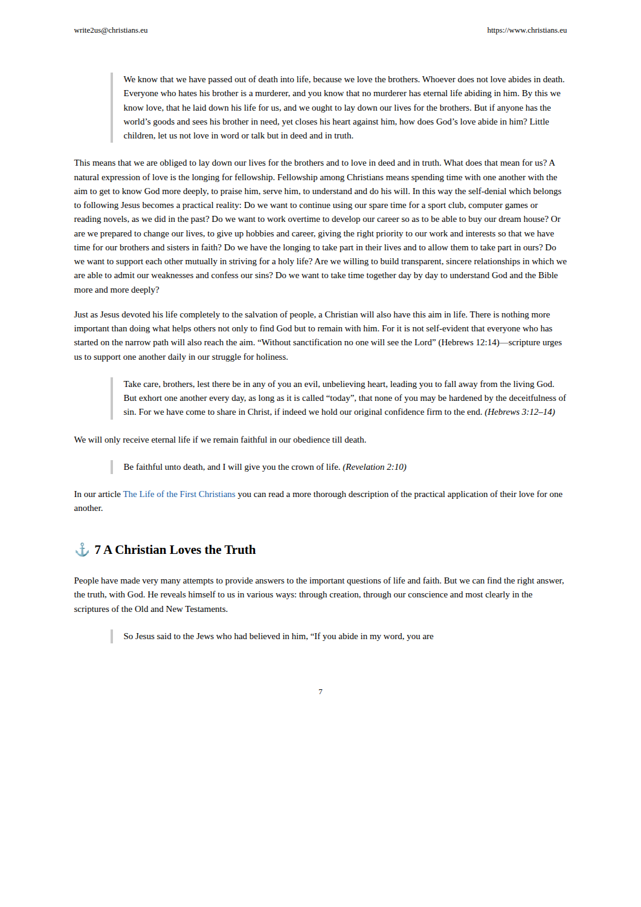write2us@christians.eu https://www.christians.eu
We know that we have passed out of death into life, because we love the brothers. Whoever does not love abides in death. Everyone who hates his brother is a murderer, and you know that no murderer has eternal life abiding in him. By this we know love, that he laid down his life for us, and we ought to lay down our lives for the brothers. But if anyone has the world’s goods and sees his brother in need, yet closes his heart against him, how does God’s love abide in him? Little children, let us not love in word or talk but in deed and in truth.
This means that we are obliged to lay down our lives for the brothers and to love in deed and in truth. What does that mean for us? A natural expression of love is the longing for fellowship. Fellowship among Christians means spending time with one another with the aim to get to know God more deeply, to praise him, serve him, to understand and do his will. In this way the self-denial which belongs to following Jesus becomes a practical reality: Do we want to continue using our spare time for a sport club, computer games or reading novels, as we did in the past? Do we want to work overtime to develop our career so as to be able to buy our dream house? Or are we prepared to change our lives, to give up hobbies and career, giving the right priority to our work and interests so that we have time for our brothers and sisters in faith? Do we have the longing to take part in their lives and to allow them to take part in ours? Do we want to support each other mutually in striving for a holy life? Are we willing to build transparent, sincere relationships in which we are able to admit our weaknesses and confess our sins? Do we want to take time together day by day to understand God and the Bible more and more deeply?
Just as Jesus devoted his life completely to the salvation of people, a Christian will also have this aim in life. There is nothing more important than doing what helps others not only to find God but to remain with him. For it is not self-evident that everyone who has started on the narrow path will also reach the aim. “Without sanctification no one will see the Lord” (Hebrews 12:14)—scripture urges us to support one another daily in our struggle for holiness.
Take care, brothers, lest there be in any of you an evil, unbelieving heart, leading you to fall away from the living God. But exhort one another every day, as long as it is called “today”, that none of you may be hardened by the deceitfulness of sin. For we have come to share in Christ, if indeed we hold our original confidence firm to the end. (Hebrews 3:12–14)
We will only receive eternal life if we remain faithful in our obedience till death.
Be faithful unto death, and I will give you the crown of life. (Revelation 2:10)
In our article The Life of the First Christians you can read a more thorough description of the practical application of their love for one another.
⚓7 A Christian Loves the Truth
People have made very many attempts to provide answers to the important questions of life and faith. But we can find the right answer, the truth, with God. He reveals himself to us in various ways: through creation, through our conscience and most clearly in the scriptures of the Old and New Testaments.
So Jesus said to the Jews who had believed in him, “If you abide in my word, you are
7